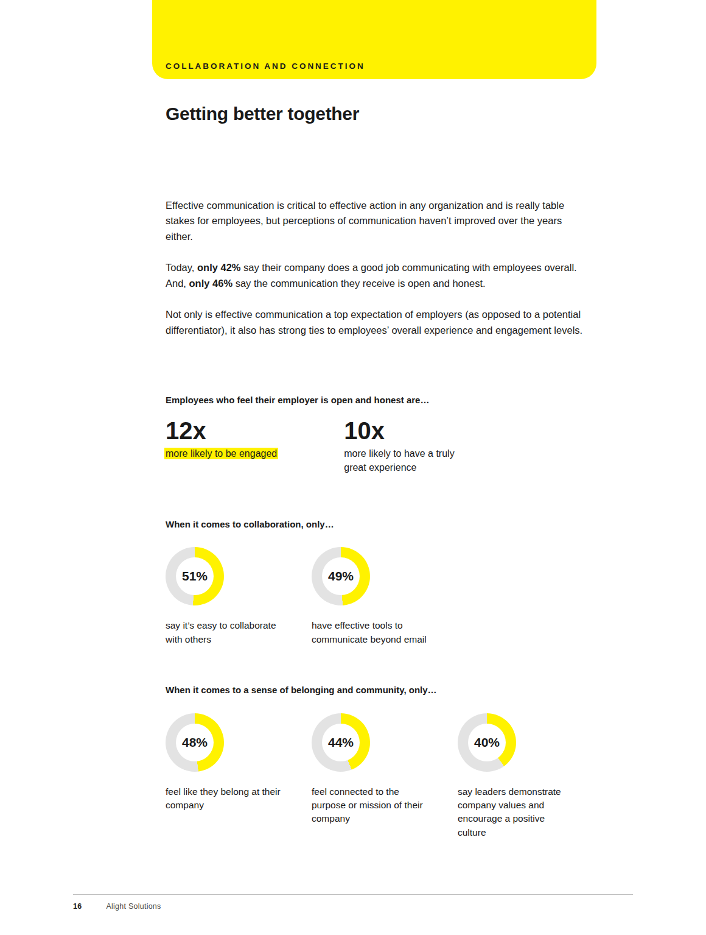Collaboration and Connection
Getting better together
Effective communication is critical to effective action in any organization and is really table stakes for employees, but perceptions of communication haven’t improved over the years either.
Today, only 42% say their company does a good job communicating with employees overall. And, only 46% say the communication they receive is open and honest.
Not only is effective communication a top expectation of employers (as opposed to a potential differentiator), it also has strong ties to employees’ overall experience and engagement levels.
Employees who feel their employer is open and honest are…
12x
more likely to be engaged
10x
more likely to have a truly great experience
When it comes to collaboration, only…
51%
say it’s easy to collaborate with others
49%
have effective tools to communicate beyond email
When it comes to a sense of belonging and community, only…
48%
feel like they belong at their company
44%
feel connected to the purpose or mission of their company
40%
say leaders demonstrate company values and encourage a positive culture
16 Alight Solutions